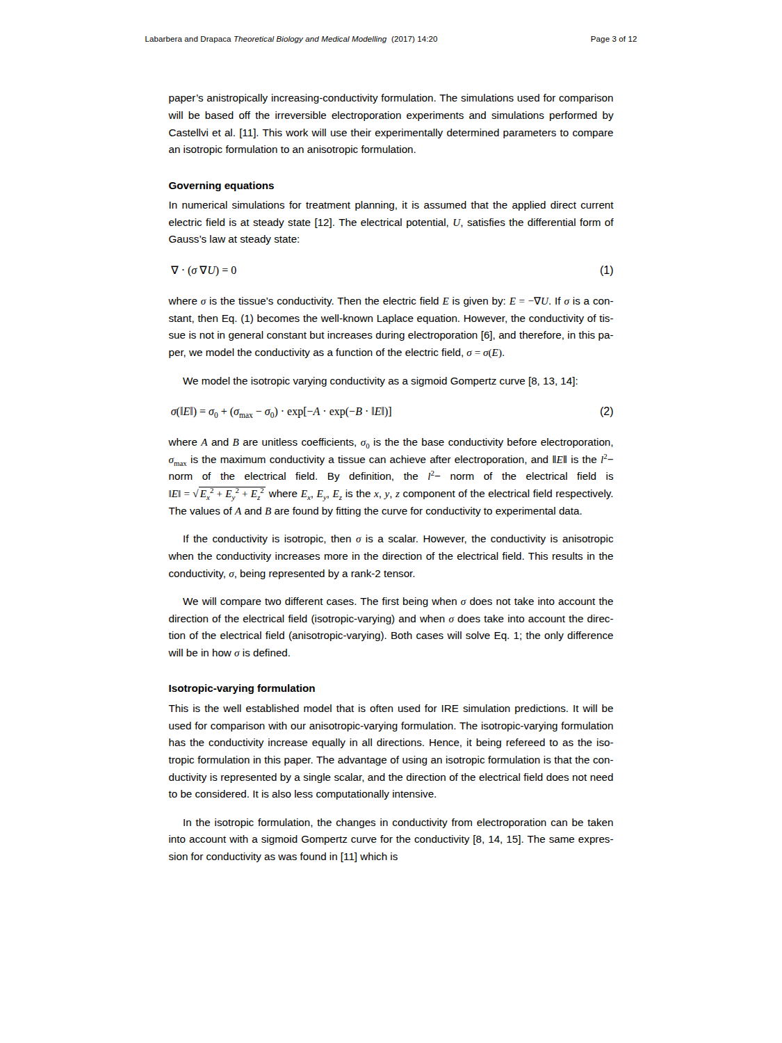Labarbera and Drapaca Theoretical Biology and Medical Modelling (2017) 14:20
Page 3 of 12
paper’s anistropically increasing-conductivity formulation. The simulations used for comparison will be based off the irreversible electroporation experiments and simulations performed by Castellvi et al. [11]. This work will use their experimentally determined parameters to compare an isotropic formulation to an anisotropic formulation.
Governing equations
In numerical simulations for treatment planning, it is assumed that the applied direct current electric field is at steady state [12]. The electrical potential, U, satisfies the differential form of Gauss’s law at steady state:
∇ · (σ ∇U) = 0
(1)
where σ is the tissue’s conductivity. Then the electric field E is given by: E = −∇U. If σ is a constant, then Eq. (1) becomes the well-known Laplace equation. However, the conductivity of tissue is not in general constant but increases during electroporation [6], and therefore, in this paper, we model the conductivity as a function of the electric field, σ = σ(E).
We model the isotropic varying conductivity as a sigmoid Gompertz curve [8, 13, 14]:
σ(‖E‖) = σ0 + (σmax − σ0) · exp[−A · exp(−B · ‖E‖)]
(2)
where A and B are unitless coefficients, σ0 is the the base conductivity before electroporation, σmax is the maximum conductivity a tissue can achieve after electroporation, and ‖E‖ is the l2− norm of the electrical field. By definition, the l2− norm of the electrical field is ‖E‖ = √Ex2 + Ey2 + Ez2 where Ex, Ey, Ez is the x, y, z component of the electrical field respectively. The values of A and B are found by fitting the curve for conductivity to experimental data.
If the conductivity is isotropic, then σ is a scalar. However, the conductivity is anisotropic when the conductivity increases more in the direction of the electrical field. This results in the conductivity, σ, being represented by a rank-2 tensor.
We will compare two different cases. The first being when σ does not take into account the direction of the electrical field (isotropic-varying) and when σ does take into account the direction of the electrical field (anisotropic-varying). Both cases will solve Eq. 1; the only difference will be in how σ is defined.
Isotropic-varying formulation
This is the well established model that is often used for IRE simulation predictions. It will be used for comparison with our anisotropic-varying formulation. The isotropic-varying formulation has the conductivity increase equally in all directions. Hence, it being refereed to as the isotropic formulation in this paper. The advantage of using an isotropic formulation is that the conductivity is represented by a single scalar, and the direction of the electrical field does not need to be considered. It is also less computationally intensive.
In the isotropic formulation, the changes in conductivity from electroporation can be taken into account with a sigmoid Gompertz curve for the conductivity [8, 14, 15]. The same expression for conductivity as was found in [11] which is